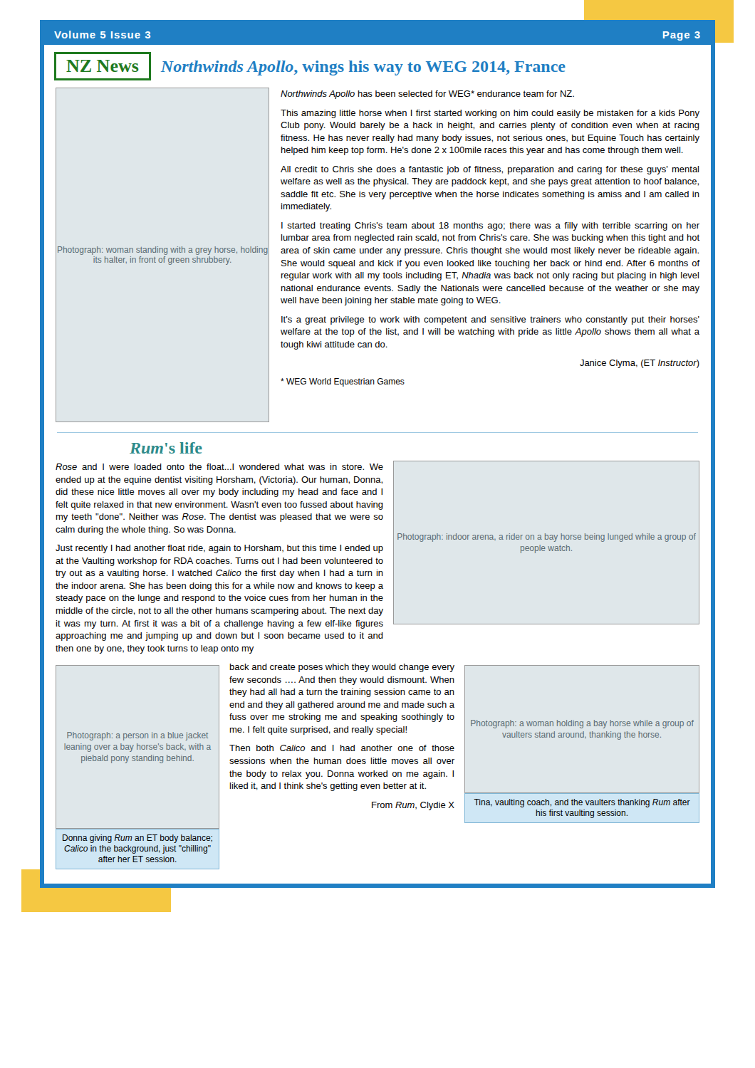Volume 5 Issue 3 Page 3
NZ News
Northwinds Apollo, wings his way to WEG 2014, France
Photograph: woman standing with a grey horse, holding its halter, in front of green shrubbery.
Northwinds Apollo has been selected for WEG* endurance team for NZ.
This amazing little horse when I first started working on him could easily be mistaken for a kids Pony Club pony. Would barely be a hack in height, and carries plenty of condition even when at racing fitness. He has never really had many body issues, not serious ones, but Equine Touch has certainly helped him keep top form. He's done 2 x 100mile races this year and has come through them well.
All credit to Chris she does a fantastic job of fitness, preparation and caring for these guys' mental welfare as well as the physical. They are paddock kept, and she pays great attention to hoof balance, saddle fit etc. She is very perceptive when the horse indicates something is amiss and I am called in immediately.
I started treating Chris's team about 18 months ago; there was a filly with terrible scarring on her lumbar area from neglected rain scald, not from Chris's care. She was bucking when this tight and hot area of skin came under any pressure. Chris thought she would most likely never be rideable again. She would squeal and kick if you even looked like touching her back or hind end. After 6 months of regular work with all my tools including ET, Nhadia was back not only racing but placing in high level national endurance events. Sadly the Nationals were cancelled because of the weather or she may well have been joining her stable mate going to WEG.
It's a great privilege to work with competent and sensitive trainers who constantly put their horses' welfare at the top of the list, and I will be watching with pride as little Apollo shows them all what a tough kiwi attitude can do.
Janice Clyma, (ET Instructor)
* WEG World Equestrian Games
Rum's life
Photograph: indoor arena, a rider on a bay horse being lunged while a group of people watch.
Rose and I were loaded onto the float...I wondered what was in store. We ended up at the equine dentist visiting Horsham, (Victoria). Our human, Donna, did these nice little moves all over my body including my head and face and I felt quite relaxed in that new environment. Wasn't even too fussed about having my teeth "done". Neither was Rose. The dentist was pleased that we were so calm during the whole thing. So was Donna.
Just recently I had another float ride, again to Horsham, but this time I ended up at the Vaulting workshop for RDA coaches. Turns out I had been volunteered to try out as a vaulting horse. I watched Calico the first day when I had a turn in the indoor arena. She has been doing this for a while now and knows to keep a steady pace on the lunge and respond to the voice cues from her human in the middle of the circle, not to all the other humans scampering about. The next day it was my turn. At first it was a bit of a challenge having a few elf-like figures approaching me and jumping up and down but I soon became used to it and then one by one, they took turns to leap onto my
Photograph: a woman holding a bay horse while a group of vaulters stand around, thanking the horse.
Tina, vaulting coach, and the vaulters thanking Rum after his first vaulting session.
Photograph: a person in a blue jacket leaning over a bay horse's back, with a piebald pony standing behind.
Donna giving Rum an ET body balance; Calico in the background, just "chilling" after her ET session.
back and create poses which they would change every few seconds …. And then they would dismount. When they had all had a turn the training session came to an end and they all gathered around me and made such a fuss over me stroking me and speaking soothingly to me. I felt quite surprised, and really special!
Then both Calico and I had another one of those sessions when the human does little moves all over the body to relax you. Donna worked on me again. I liked it, and I think she's getting even better at it.
From Rum, Clydie X